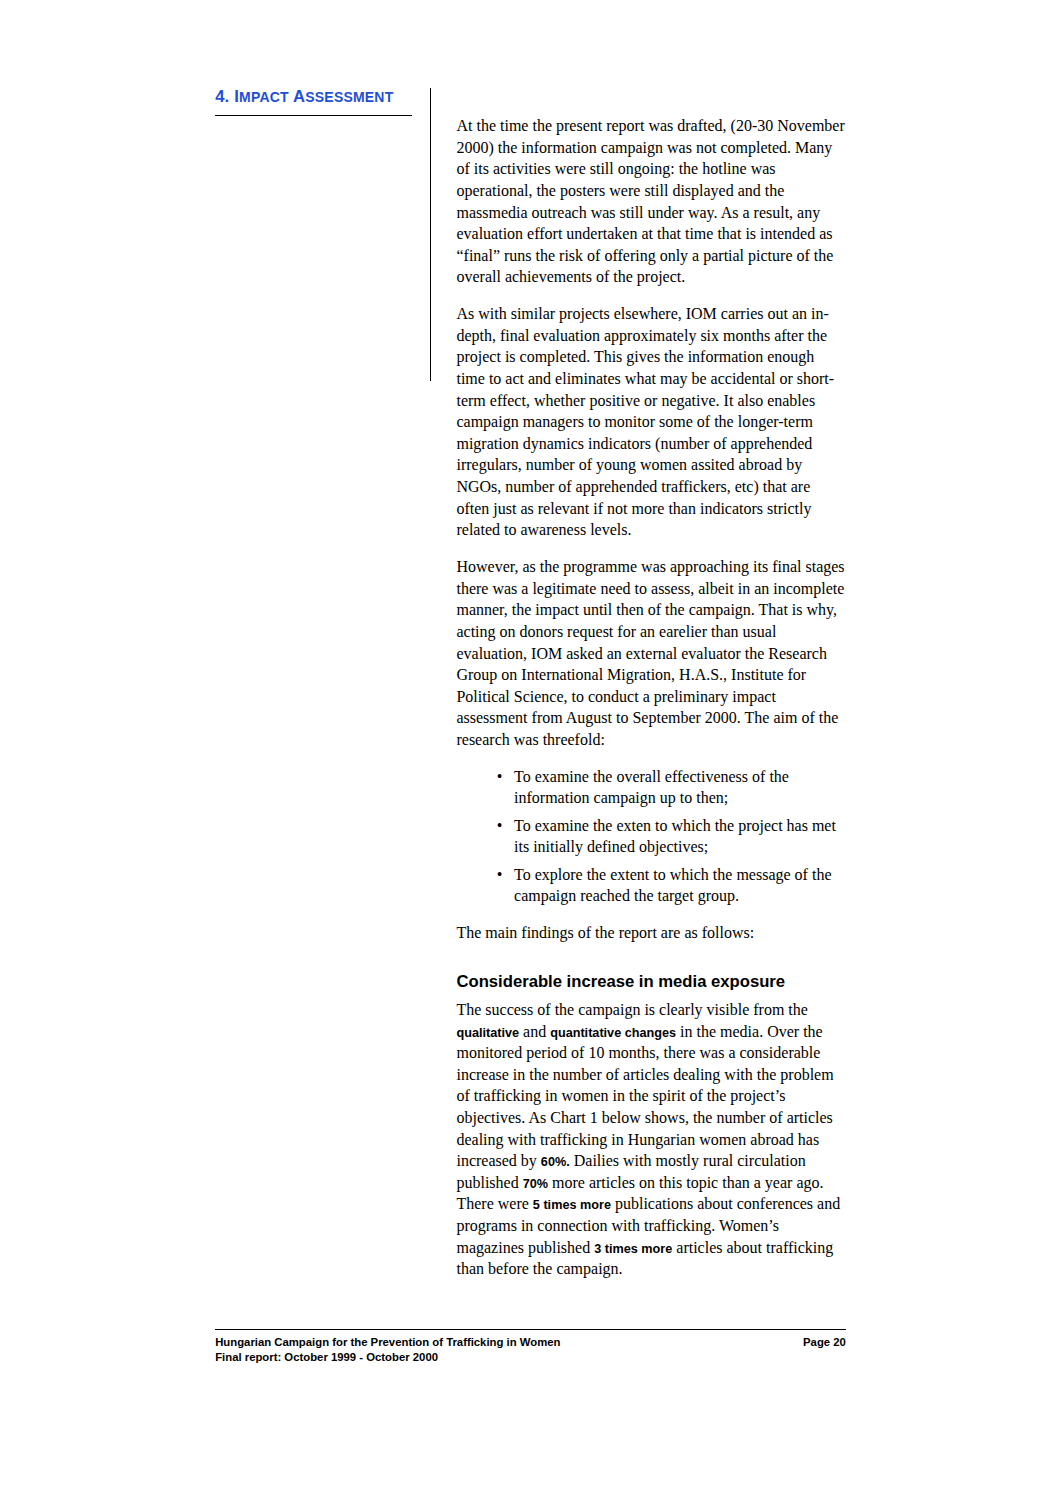4. IMPACT ASSESSMENT
At the time the present report was drafted, (20-30 November 2000) the information campaign was not completed. Many of its activities were still ongoing: the hotline was operational, the posters were still displayed and the massmedia outreach was still under way. As a result, any evaluation effort undertaken at that time that is intended as “final” runs the risk of offering only a partial picture of the overall achievements of the project.
As with similar projects elsewhere, IOM carries out an in-depth, final evaluation approximately six months after the project is completed. This gives the information enough time to act and eliminates what may be accidental or short-term effect, whether positive or negative. It also enables campaign managers to monitor some of the longer-term migration dynamics indicators (number of apprehended irregulars, number of young women assited abroad by NGOs, number of apprehended traffickers, etc) that are often just as relevant if not more than indicators strictly related to awareness levels.
However, as the programme was approaching its final stages there was a legitimate need to assess, albeit in an incomplete manner, the impact until then of the campaign. That is why, acting on donors request for an earelier than usual evaluation, IOM asked an external evaluator the Research Group on International Migration, H.A.S., Institute for Political Science, to conduct a preliminary impact assessment from August to September 2000. The aim of the research was threefold:
To examine the overall effectiveness of the information campaign up to then;
To examine the exten to which the project has met its initially defined objectives;
To explore the extent to which the message of the campaign reached the target group.
The main findings of the report are as follows:
Considerable increase in media exposure
The success of the campaign is clearly visible from the qualitative and quantitative changes in the media. Over the monitored period of 10 months, there was a considerable increase in the number of articles dealing with the problem of trafficking in women in the spirit of the project’s objectives. As Chart 1 below shows, the number of articles dealing with trafficking in Hungarian women abroad has increased by 60%. Dailies with mostly rural circulation published 70% more articles on this topic than a year ago. There were 5 times more publications about conferences and programs in connection with trafficking. Women’s magazines published 3 times more articles about trafficking than before the campaign.
Hungarian Campaign for the Prevention of Trafficking in Women
Final report: October 1999 - October 2000
Page 20